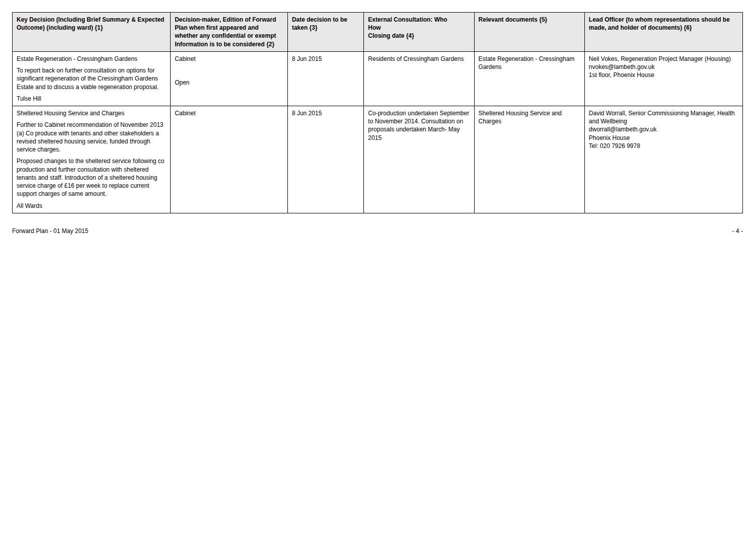| Key Decision (Including Brief Summary & Expected Outcome) (including ward) {1} | Decision-maker, Edition of Forward Plan when first appeared and whether any confidential or exempt Information is to be considered {2} | Date decision to be taken {3} | External Consultation: Who How Closing date {4} | Relevant documents {5} | Lead Officer (to whom representations should be made, and holder of documents) {6} |
| --- | --- | --- | --- | --- | --- |
| Estate Regeneration - Cressingham Gardens To report back on further consultation on options for significant regeneration of the Cressingham Gardens Estate and to discuss a viable regeneration proposal. Tulse Hill | Cabinet Open | 8 Jun 2015 | Residents of Cressingham Gardens | Estate Regeneration - Cressingham Gardens | Neil Vokes, Regeneration Project Manager (Housing) nvokes@lambeth.gov.uk 1st floor, Phoenix House |
| Sheltered Housing Service and Charges Further to Cabinet recommendation of November 2013 (a) Co produce with tenants and other stakeholders a revised sheltered housing service, funded through service charges. Proposed changes to the sheltered service following co production and further consultation with sheltered tenants and staff. Introduction of a sheltered housing service charge of £16 per week to replace current support charges of same amount. All Wards | Cabinet | 8 Jun 2015 | Co-production undertaken September to November 2014. Consultation on proposals undertaken March- May 2015 | Sheltered Housing Service and Charges | David Worrall, Senior Commissioning Manager, Health and Wellbeing dworrall@lambeth.gov.uk Phoenix House Tel: 020 7926 9978 |
Forward Plan - 01 May 2015 - 4 -